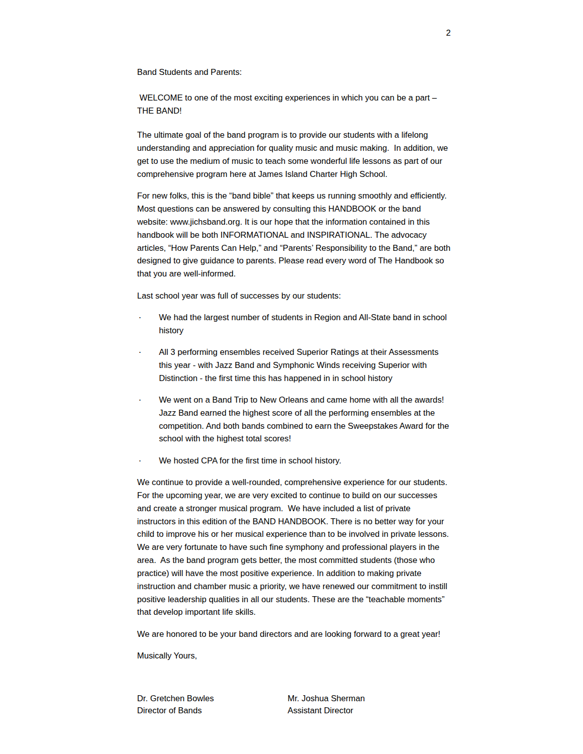2
Band Students and Parents:
WELCOME to one of the most exciting experiences in which you can be a part – THE BAND!
The ultimate goal of the band program is to provide our students with a lifelong understanding and appreciation for quality music and music making. In addition, we get to use the medium of music to teach some wonderful life lessons as part of our comprehensive program here at James Island Charter High School.
For new folks, this is the “band bible” that keeps us running smoothly and efficiently. Most questions can be answered by consulting this HANDBOOK or the band website: www.jichsband.org. It is our hope that the information contained in this handbook will be both INFORMATIONAL and INSPIRATIONAL. The advocacy articles, “How Parents Can Help,” and “Parents’ Responsibility to the Band,” are both designed to give guidance to parents. Please read every word of The Handbook so that you are well-informed.
Last school year was full of successes by our students:
We had the largest number of students in Region and All-State band in school history
All 3 performing ensembles received Superior Ratings at their Assessments this year - with Jazz Band and Symphonic Winds receiving Superior with Distinction - the first time this has happened in in school history
We went on a Band Trip to New Orleans and came home with all the awards! Jazz Band earned the highest score of all the performing ensembles at the competition. And both bands combined to earn the Sweepstakes Award for the school with the highest total scores!
We hosted CPA for the first time in school history.
We continue to provide a well-rounded, comprehensive experience for our students. For the upcoming year, we are very excited to continue to build on our successes and create a stronger musical program. We have included a list of private instructors in this edition of the BAND HANDBOOK. There is no better way for your child to improve his or her musical experience than to be involved in private lessons. We are very fortunate to have such fine symphony and professional players in the area. As the band program gets better, the most committed students (those who practice) will have the most positive experience. In addition to making private instruction and chamber music a priority, we have renewed our commitment to instill positive leadership qualities in all our students. These are the “teachable moments” that develop important life skills.
We are honored to be your band directors and are looking forward to a great year!
Musically Yours,
| Dr. Gretchen Bowles Director of Bands | Mr. Joshua Sherman Assistant Director |